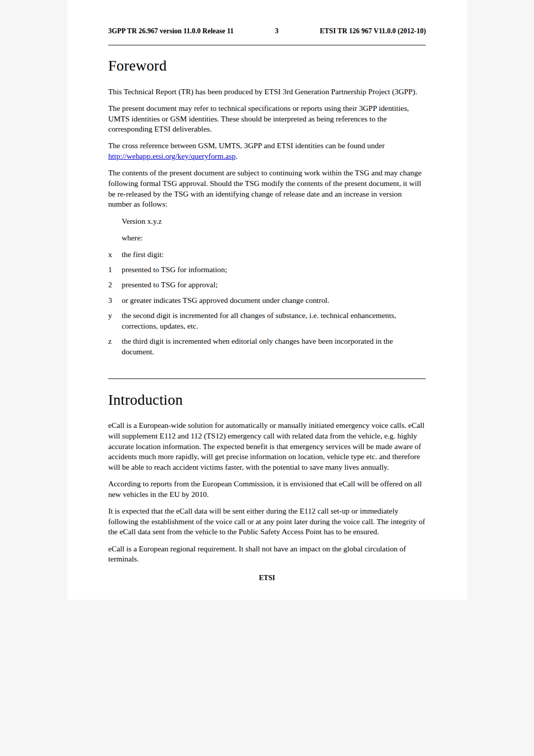3GPP TR 26.967 version 11.0.0 Release 11
3
ETSI TR 126 967 V11.0.0 (2012-10)
Foreword
This Technical Report (TR) has been produced by ETSI 3rd Generation Partnership Project (3GPP).
The present document may refer to technical specifications or reports using their 3GPP identities, UMTS identities or GSM identities. These should be interpreted as being references to the corresponding ETSI deliverables.
The cross reference between GSM, UMTS, 3GPP and ETSI identities can be found under http://webapp.etsi.org/key/queryform.asp.
The contents of the present document are subject to continuing work within the TSG and may change following formal TSG approval. Should the TSG modify the contents of the present document, it will be re-released by the TSG with an identifying change of release date and an increase in version number as follows:
Version x.y.z
where:
x
the first digit:
1
presented to TSG for information;
2
presented to TSG for approval;
3
or greater indicates TSG approved document under change control.
y
the second digit is incremented for all changes of substance, i.e. technical enhancements, corrections, updates, etc.
z
the third digit is incremented when editorial only changes have been incorporated in the document.
Introduction
eCall is a European-wide solution for automatically or manually initiated emergency voice calls. eCall will supplement E112 and 112 (TS12) emergency call with related data from the vehicle, e.g. highly accurate location information. The expected benefit is that emergency services will be made aware of accidents much more rapidly, will get precise information on location, vehicle type etc. and therefore will be able to reach accident victims faster, with the potential to save many lives annually.
According to reports from the European Commission, it is envisioned that eCall will be offered on all new vehicles in the EU by 2010.
It is expected that the eCall data will be sent either during the E112 call set-up or immediately following the establishment of the voice call or at any point later during the voice call. The integrity of the eCall data sent from the vehicle to the Public Safety Access Point has to be ensured.
eCall is a European regional requirement. It shall not have an impact on the global circulation of terminals.
ETSI